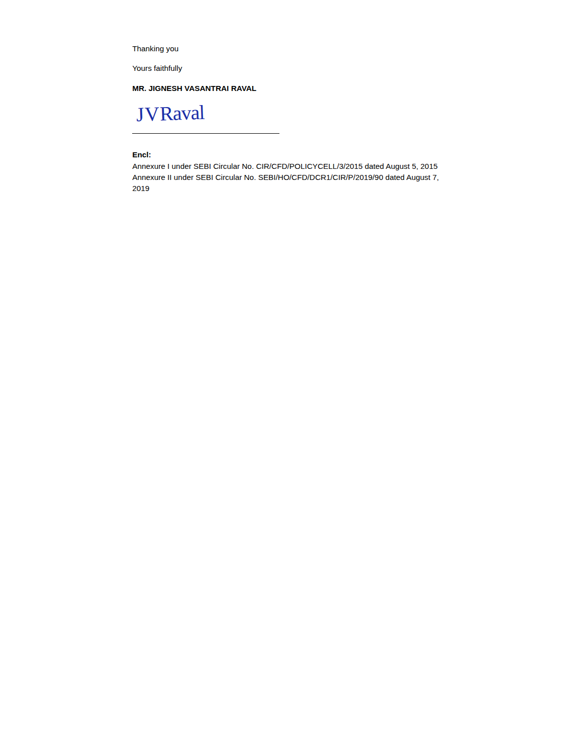Thanking you
Yours faithfully
MR. JIGNESH VASANTRAI RAVAL
J V Raval
Encl:
Annexure I under SEBI Circular No. CIR/CFD/POLICYCELL/3/2015 dated August 5, 2015
Annexure II under SEBI Circular No. SEBI/HO/CFD/DCR1/CIR/P/2019/90 dated August 7, 2019